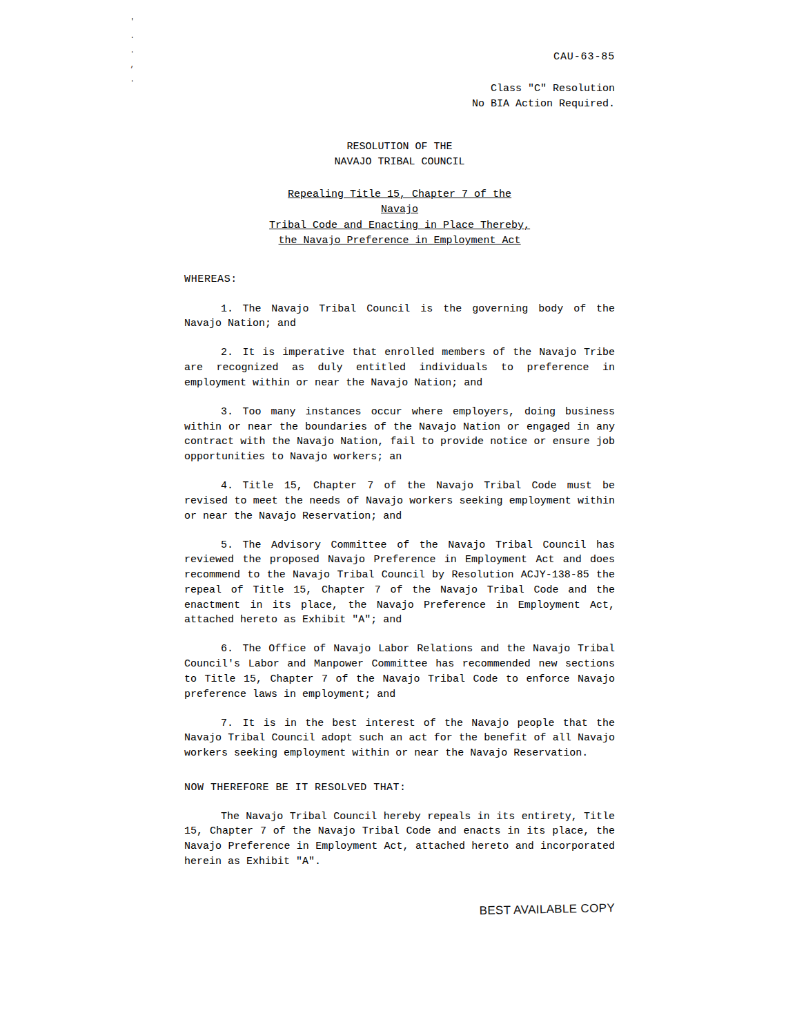' . . , .
CAU-63-85
Class "C" Resolution
No BIA Action Required.
RESOLUTION OF THE
NAVAJO TRIBAL COUNCIL
Repealing Title 15, Chapter 7 of the Navajo Tribal Code and Enacting in Place Thereby, the Navajo Preference in Employment Act
WHEREAS:
1. The Navajo Tribal Council is the governing body of the Navajo Nation; and
2. It is imperative that enrolled members of the Navajo Tribe are recognized as duly entitled individuals to preference in employment within or near the Navajo Nation; and
3. Too many instances occur where employers, doing business within or near the boundaries of the Navajo Nation or engaged in any contract with the Navajo Nation, fail to provide notice or ensure job opportunities to Navajo workers; an
4. Title 15, Chapter 7 of the Navajo Tribal Code must be revised to meet the needs of Navajo workers seeking employment within or near the Navajo Reservation; and
5. The Advisory Committee of the Navajo Tribal Council has reviewed the proposed Navajo Preference in Employment Act and does recommend to the Navajo Tribal Council by Resolution ACJY-138-85 the repeal of Title 15, Chapter 7 of the Navajo Tribal Code and the enactment in its place, the Navajo Preference in Employment Act, attached hereto as Exhibit "A"; and
6. The Office of Navajo Labor Relations and the Navajo Tribal Council's Labor and Manpower Committee has recommended new sections to Title 15, Chapter 7 of the Navajo Tribal Code to enforce Navajo preference laws in employment; and
7. It is in the best interest of the Navajo people that the Navajo Tribal Council adopt such an act for the benefit of all Navajo workers seeking employment within or near the Navajo Reservation.
NOW THEREFORE BE IT RESOLVED THAT:
The Navajo Tribal Council hereby repeals in its entirety, Title 15, Chapter 7 of the Navajo Tribal Code and enacts in its place, the Navajo Preference in Employment Act, attached hereto and incorporated herein as Exhibit "A".
BEST AVAILABLE COPY